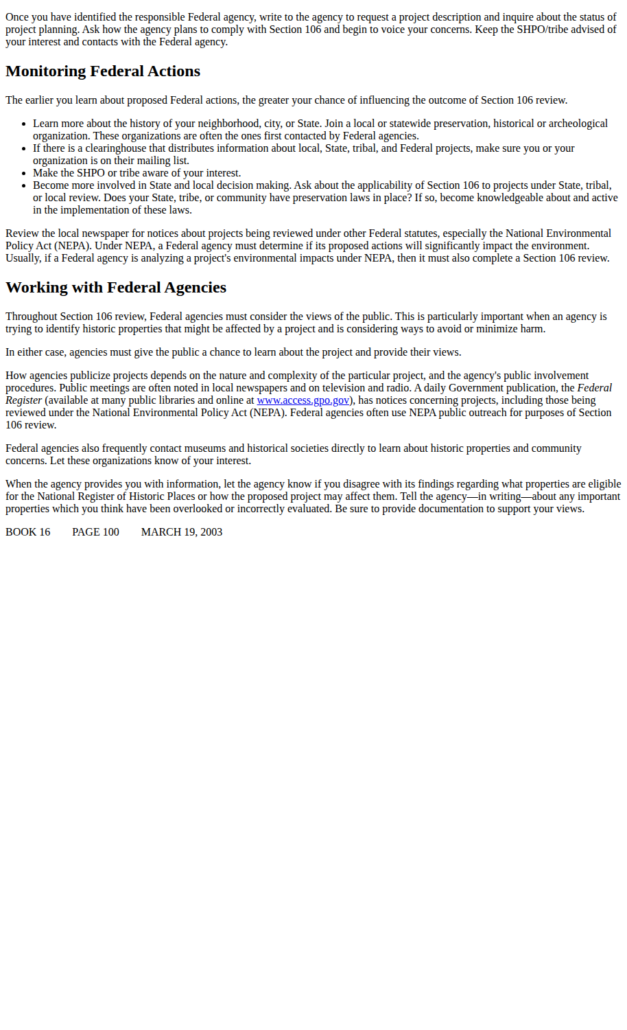Once you have identified the responsible Federal agency, write to the agency to request a project description and inquire about the status of project planning. Ask how the agency plans to comply with Section 106 and begin to voice your concerns. Keep the SHPO/tribe advised of your interest and contacts with the Federal agency.
Monitoring Federal Actions
The earlier you learn about proposed Federal actions, the greater your chance of influencing the outcome of Section 106 review.
Learn more about the history of your neighborhood, city, or State. Join a local or statewide preservation, historical or archeological organization. These organizations are often the ones first contacted by Federal agencies.
If there is a clearinghouse that distributes information about local, State, tribal, and Federal projects, make sure you or your organization is on their mailing list.
Make the SHPO or tribe aware of your interest.
Become more involved in State and local decision making. Ask about the applicability of Section 106 to projects under State, tribal, or local review. Does your State, tribe, or community have preservation laws in place? If so, become knowledgeable about and active in the implementation of these laws.
Review the local newspaper for notices about projects being reviewed under other Federal statutes, especially the National Environmental Policy Act (NEPA). Under NEPA, a Federal agency must determine if its proposed actions will significantly impact the environment. Usually, if a Federal agency is analyzing a project's environmental impacts under NEPA, then it must also complete a Section 106 review.
Working with Federal Agencies
Throughout Section 106 review, Federal agencies must consider the views of the public. This is particularly important when an agency is trying to identify historic properties that might be affected by a project and is considering ways to avoid or minimize harm.
In either case, agencies must give the public a chance to learn about the project and provide their views.
How agencies publicize projects depends on the nature and complexity of the particular project, and the agency's public involvement procedures. Public meetings are often noted in local newspapers and on television and radio. A daily Government publication, the Federal Register (available at many public libraries and online at www.access.gpo.gov), has notices concerning projects, including those being reviewed under the National Environmental Policy Act (NEPA). Federal agencies often use NEPA public outreach for purposes of Section 106 review.
Federal agencies also frequently contact museums and historical societies directly to learn about historic properties and community concerns. Let these organizations know of your interest.
When the agency provides you with information, let the agency know if you disagree with its findings regarding what properties are eligible for the National Register of Historic Places or how the proposed project may affect them. Tell the agency—in writing—about any important properties which you think have been overlooked or incorrectly evaluated. Be sure to provide documentation to support your views.
BOOK 16 PAGE 100 MARCH 19, 2003